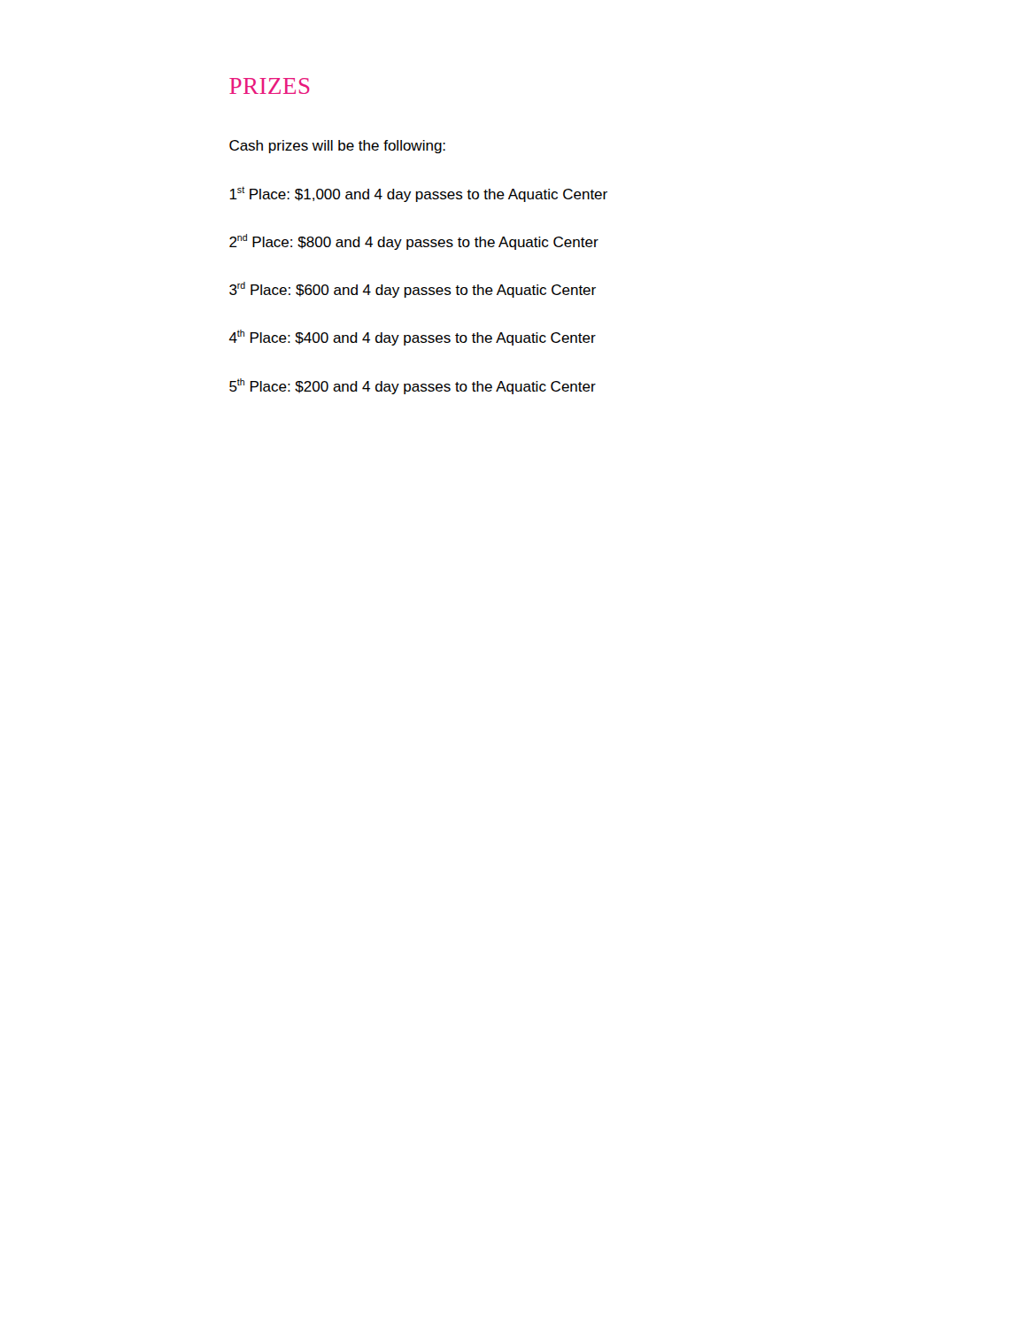PRIZES
Cash prizes will be the following:
1st Place: $1,000 and 4 day passes to the Aquatic Center
2nd Place: $800 and 4 day passes to the Aquatic Center
3rd Place: $600 and 4 day passes to the Aquatic Center
4th Place: $400 and 4 day passes to the Aquatic Center
5th Place: $200 and 4 day passes to the Aquatic Center